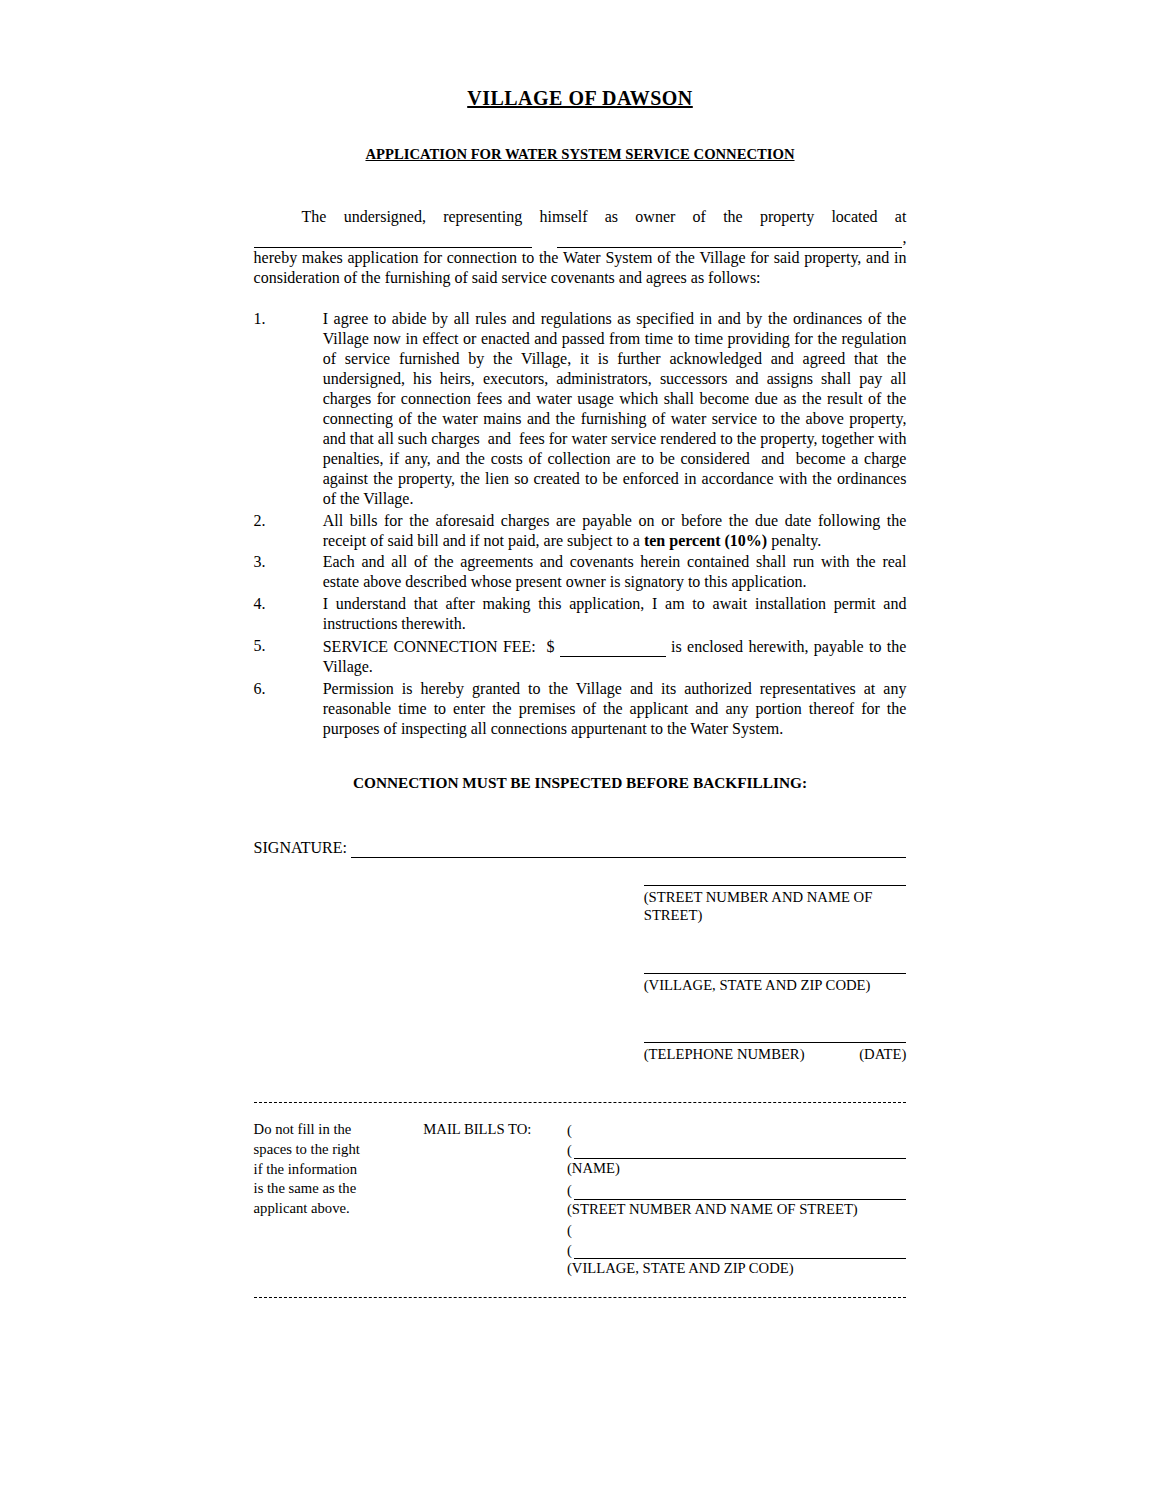VILLAGE OF DAWSON
APPLICATION FOR WATER SYSTEM SERVICE CONNECTION
The undersigned, representing himself as owner of the property located at , hereby makes application for connection to the Water System of the Village for said property, and in consideration of the furnishing of said service covenants and agrees as follows:
I agree to abide by all rules and regulations as specified in and by the ordinances of the Village now in effect or enacted and passed from time to time providing for the regulation of service furnished by the Village, it is further acknowledged and agreed that the undersigned, his heirs, executors, administrators, successors and assigns shall pay all charges for connection fees and water usage which shall become due as the result of the connecting of the water mains and the furnishing of water service to the above property, and that all such charges and fees for water service rendered to the property, together with penalties, if any, and the costs of collection are to be considered and become a charge against the property, the lien so created to be enforced in accordance with the ordinances of the Village.
All bills for the aforesaid charges are payable on or before the due date following the receipt of said bill and if not paid, are subject to a ten percent (10%) penalty.
Each and all of the agreements and covenants herein contained shall run with the real estate above described whose present owner is signatory to this application.
I understand that after making this application, I am to await installation permit and instructions therewith.
SERVICE CONNECTION FEE: $ is enclosed herewith, payable to the Village.
Permission is hereby granted to the Village and its authorized representatives at any reasonable time to enter the premises of the applicant and any portion thereof for the purposes of inspecting all connections appurtenant to the Water System.
CONNECTION MUST BE INSPECTED BEFORE BACKFILLING:
| SIGNATURE: | |
| | (STREET NUMBER AND NAME OF STREET) |
| | (VILLAGE, STATE AND ZIP CODE) |
| | (TELEPHONE NUMBER) (DATE) |
| Do not fill in the spaces to the right if the information is the same as the applicant above. | MAIL BILLS TO: | ( ( (NAME) ( (STREET NUMBER AND NAME OF STREET) ( ( (VILLAGE, STATE AND ZIP CODE) |